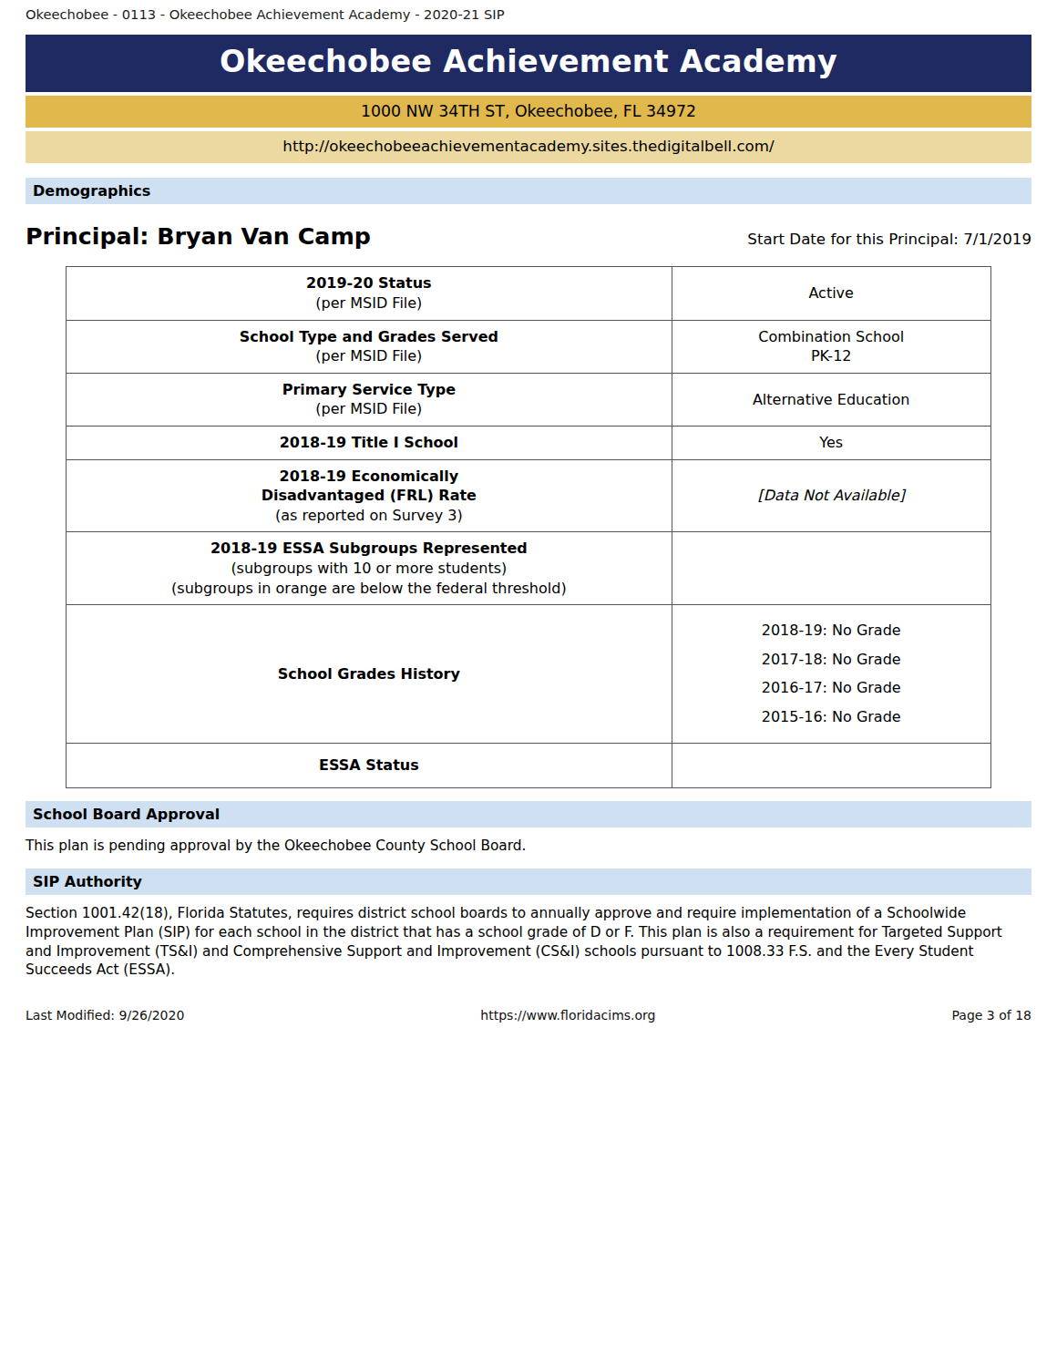Okeechobee - 0113 - Okeechobee Achievement Academy - 2020-21 SIP
Okeechobee Achievement Academy
1000 NW 34TH ST, Okeechobee, FL 34972
http://okeechobeeachievementacademy.sites.thedigitalbell.com/
Demographics
Principal: Bryan Van Camp
Start Date for this Principal: 7/1/2019
| 2019-20 Status (per MSID File) | Active |
| School Type and Grades Served (per MSID File) | Combination School PK-12 |
| Primary Service Type (per MSID File) | Alternative Education |
| 2018-19 Title I School | Yes |
| 2018-19 Economically Disadvantaged (FRL) Rate (as reported on Survey 3) | [Data Not Available] |
| 2018-19 ESSA Subgroups Represented (subgroups with 10 or more students) (subgroups in orange are below the federal threshold) | |
| School Grades History | 2018-19: No Grade 2017-18: No Grade 2016-17: No Grade 2015-16: No Grade |
| ESSA Status | |
School Board Approval
This plan is pending approval by the Okeechobee County School Board.
SIP Authority
Section 1001.42(18), Florida Statutes, requires district school boards to annually approve and require implementation of a Schoolwide Improvement Plan (SIP) for each school in the district that has a school grade of D or F. This plan is also a requirement for Targeted Support and Improvement (TS&I) and Comprehensive Support and Improvement (CS&I) schools pursuant to 1008.33 F.S. and the Every Student Succeeds Act (ESSA).
Last Modified: 9/26/2020
https://www.floridacims.org
Page 3 of 18